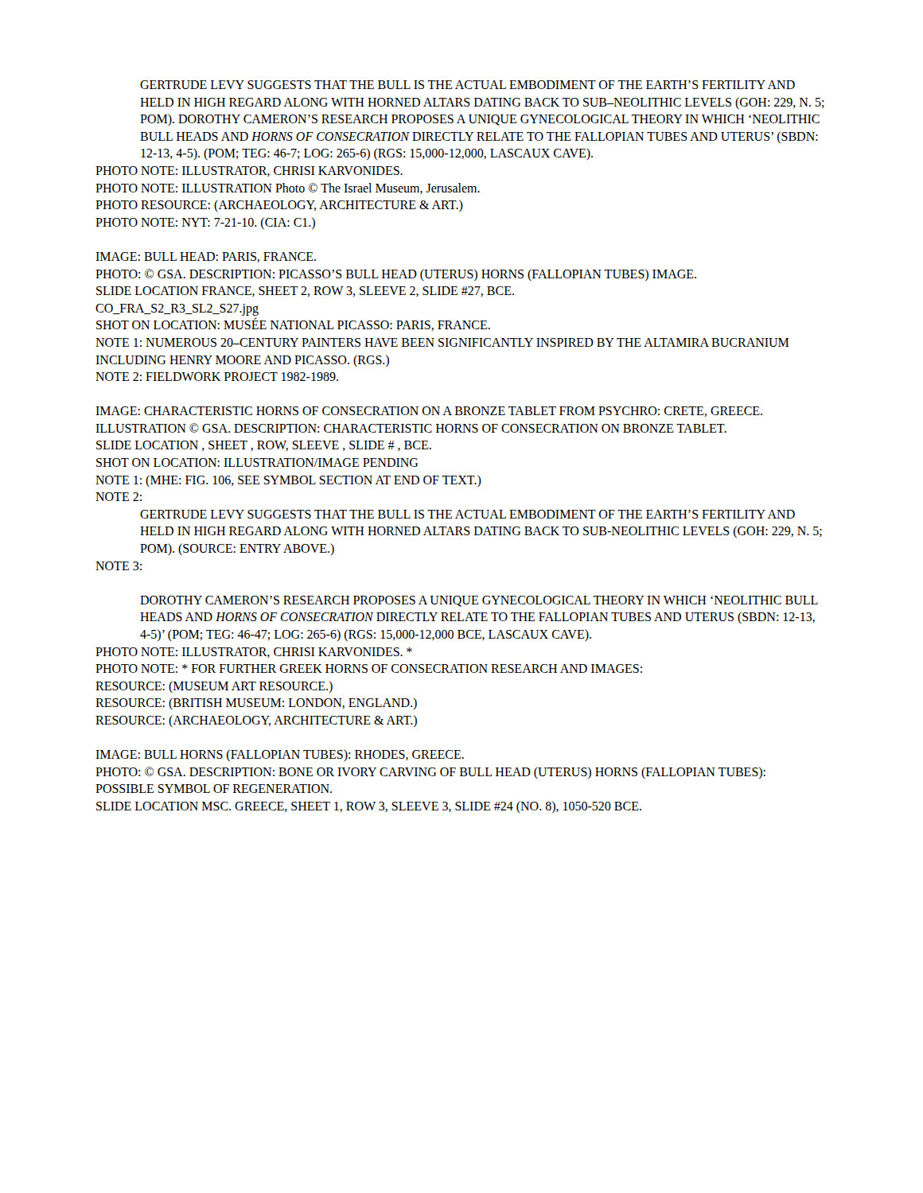GERTRUDE LEVY SUGGESTS THAT THE BULL IS THE ACTUAL EMBODIMENT OF THE EARTH’S FERTILITY AND HELD IN HIGH REGARD ALONG WITH HORNED ALTARS DATING BACK TO SUB–NEOLITHIC LEVELS (GOH: 229, N. 5; POM). DOROTHY CAMERON’S RESEARCH PROPOSES A UNIQUE GYNECOLOGICAL THEORY IN WHICH ‘NEOLITHIC BULL HEADS AND HORNS OF CONSECRATION DIRECTLY RELATE TO THE FALLOPIAN TUBES AND UTERUS’ (SBDN: 12-13, 4-5). (POM; TEG: 46-7; LOG: 265-6) (RGS: 15,000-12,000, LASCAUX CAVE).
PHOTO NOTE: ILLUSTRATOR, CHRISI KARVONIDES.
PHOTO NOTE: ILLUSTRATION Photo © The Israel Museum, Jerusalem.
PHOTO RESOURCE: (ARCHAEOLOGY, ARCHITECTURE & ART.)
PHOTO NOTE: NYT: 7-21-10. (CIA: C1.)
IMAGE: BULL HEAD: PARIS, FRANCE.
PHOTO: © GSA. DESCRIPTION: PICASSO’S BULL HEAD (UTERUS) HORNS (FALLOPIAN TUBES) IMAGE.
SLIDE LOCATION FRANCE, SHEET 2, ROW 3, SLEEVE 2, SLIDE #27, BCE.
CO_FRA_S2_R3_SL2_S27.jpg
SHOT ON LOCATION: MUSÉE NATIONAL PICASSO: PARIS, FRANCE.
NOTE 1: NUMEROUS 20–CENTURY PAINTERS HAVE BEEN SIGNIFICANTLY INSPIRED BY THE ALTAMIRA BUCRANIUM INCLUDING HENRY MOORE AND PICASSO. (RGS.)
NOTE 2: FIELDWORK PROJECT 1982-1989.
IMAGE: CHARACTERISTIC HORNS OF CONSECRATION ON A BRONZE TABLET FROM PSYCHRO: CRETE, GREECE.
ILLUSTRATION © GSA. DESCRIPTION: CHARACTERISTIC HORNS OF CONSECRATION ON BRONZE TABLET.
SLIDE LOCATION , SHEET , ROW, SLEEVE , SLIDE # , BCE.
SHOT ON LOCATION: ILLUSTRATION/IMAGE PENDING
NOTE 1: (MHE: FIG. 106, SEE SYMBOL SECTION AT END OF TEXT.)
NOTE 2:
GERTRUDE LEVY SUGGESTS THAT THE BULL IS THE ACTUAL EMBODIMENT OF THE EARTH’S FERTILITY AND HELD IN HIGH REGARD ALONG WITH HORNED ALTARS DATING BACK TO SUB-NEOLITHIC LEVELS (GOH: 229, N. 5; POM). (SOURCE: ENTRY ABOVE.)
NOTE 3:
DOROTHY CAMERON’S RESEARCH PROPOSES A UNIQUE GYNECOLOGICAL THEORY IN WHICH ‘NEOLITHIC BULL HEADS AND HORNS OF CONSECRATION DIRECTLY RELATE TO THE FALLOPIAN TUBES AND UTERUS (SBDN: 12-13, 4-5)’ (POM; TEG: 46-47; LOG: 265-6) (RGS: 15,000-12,000 BCE, LASCAUX CAVE).
PHOTO NOTE: ILLUSTRATOR, CHRISI KARVONIDES. *
PHOTO NOTE: * FOR FURTHER GREEK HORNS OF CONSECRATION RESEARCH AND IMAGES:
RESOURCE: (MUSEUM ART RESOURCE.)
RESOURCE: (BRITISH MUSEUM: LONDON, ENGLAND.)
RESOURCE: (ARCHAEOLOGY, ARCHITECTURE & ART.)
IMAGE: BULL HORNS (FALLOPIAN TUBES): RHODES, GREECE.
PHOTO: © GSA. DESCRIPTION: BONE OR IVORY CARVING OF BULL HEAD (UTERUS) HORNS (FALLOPIAN TUBES): POSSIBLE SYMBOL OF REGENERATION.
SLIDE LOCATION MSC. GREECE, SHEET 1, ROW 3, SLEEVE 3, SLIDE #24 (NO. 8), 1050-520 BCE.